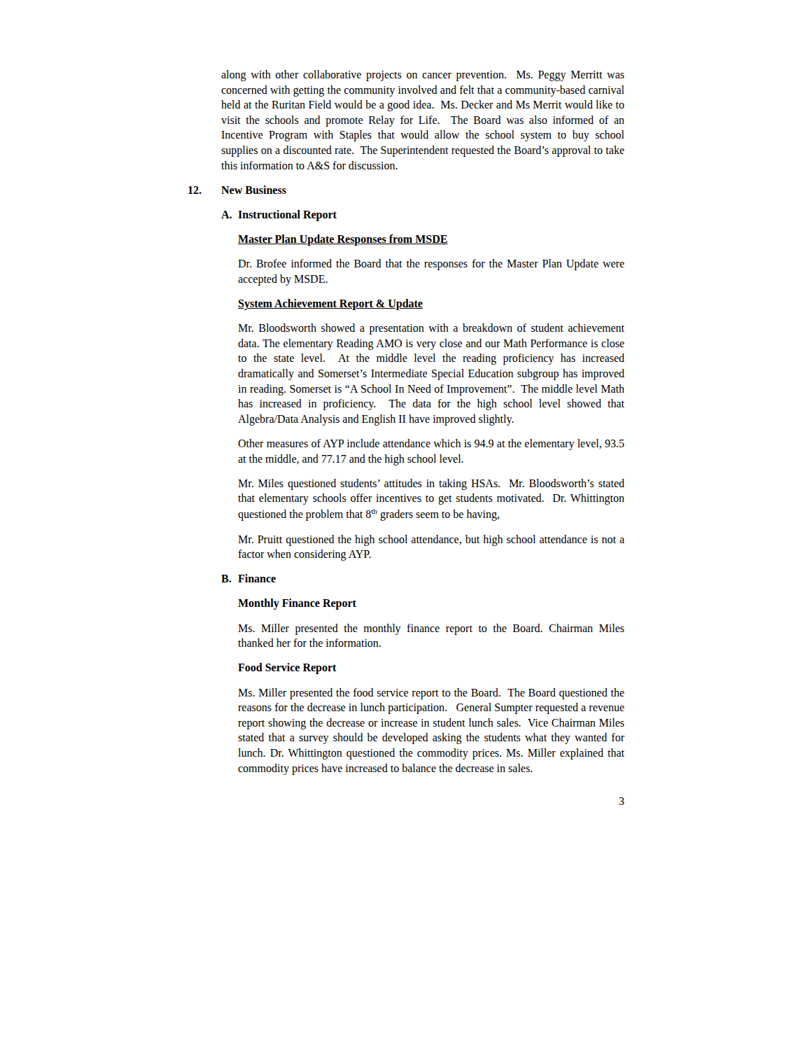along with other collaborative projects on cancer prevention. Ms. Peggy Merritt was concerned with getting the community involved and felt that a community-based carnival held at the Ruritan Field would be a good idea. Ms. Decker and Ms Merrit would like to visit the schools and promote Relay for Life. The Board was also informed of an Incentive Program with Staples that would allow the school system to buy school supplies on a discounted rate. The Superintendent requested the Board’s approval to take this information to A&S for discussion.
12. New Business
A. Instructional Report
Master Plan Update Responses from MSDE
Dr. Brofee informed the Board that the responses for the Master Plan Update were accepted by MSDE.
System Achievement Report & Update
Mr. Bloodsworth showed a presentation with a breakdown of student achievement data. The elementary Reading AMO is very close and our Math Performance is close to the state level. At the middle level the reading proficiency has increased dramatically and Somerset’s Intermediate Special Education subgroup has improved in reading. Somerset is “A School In Need of Improvement”. The middle level Math has increased in proficiency. The data for the high school level showed that Algebra/Data Analysis and English II have improved slightly.
Other measures of AYP include attendance which is 94.9 at the elementary level, 93.5 at the middle, and 77.17 and the high school level.
Mr. Miles questioned students’ attitudes in taking HSAs. Mr. Bloodsworth’s stated that elementary schools offer incentives to get students motivated. Dr. Whittington questioned the problem that 8th graders seem to be having,
Mr. Pruitt questioned the high school attendance, but high school attendance is not a factor when considering AYP.
B. Finance
Monthly Finance Report
Ms. Miller presented the monthly finance report to the Board. Chairman Miles thanked her for the information.
Food Service Report
Ms. Miller presented the food service report to the Board. The Board questioned the reasons for the decrease in lunch participation. General Sumpter requested a revenue report showing the decrease or increase in student lunch sales. Vice Chairman Miles stated that a survey should be developed asking the students what they wanted for lunch. Dr. Whittington questioned the commodity prices. Ms. Miller explained that commodity prices have increased to balance the decrease in sales.
3